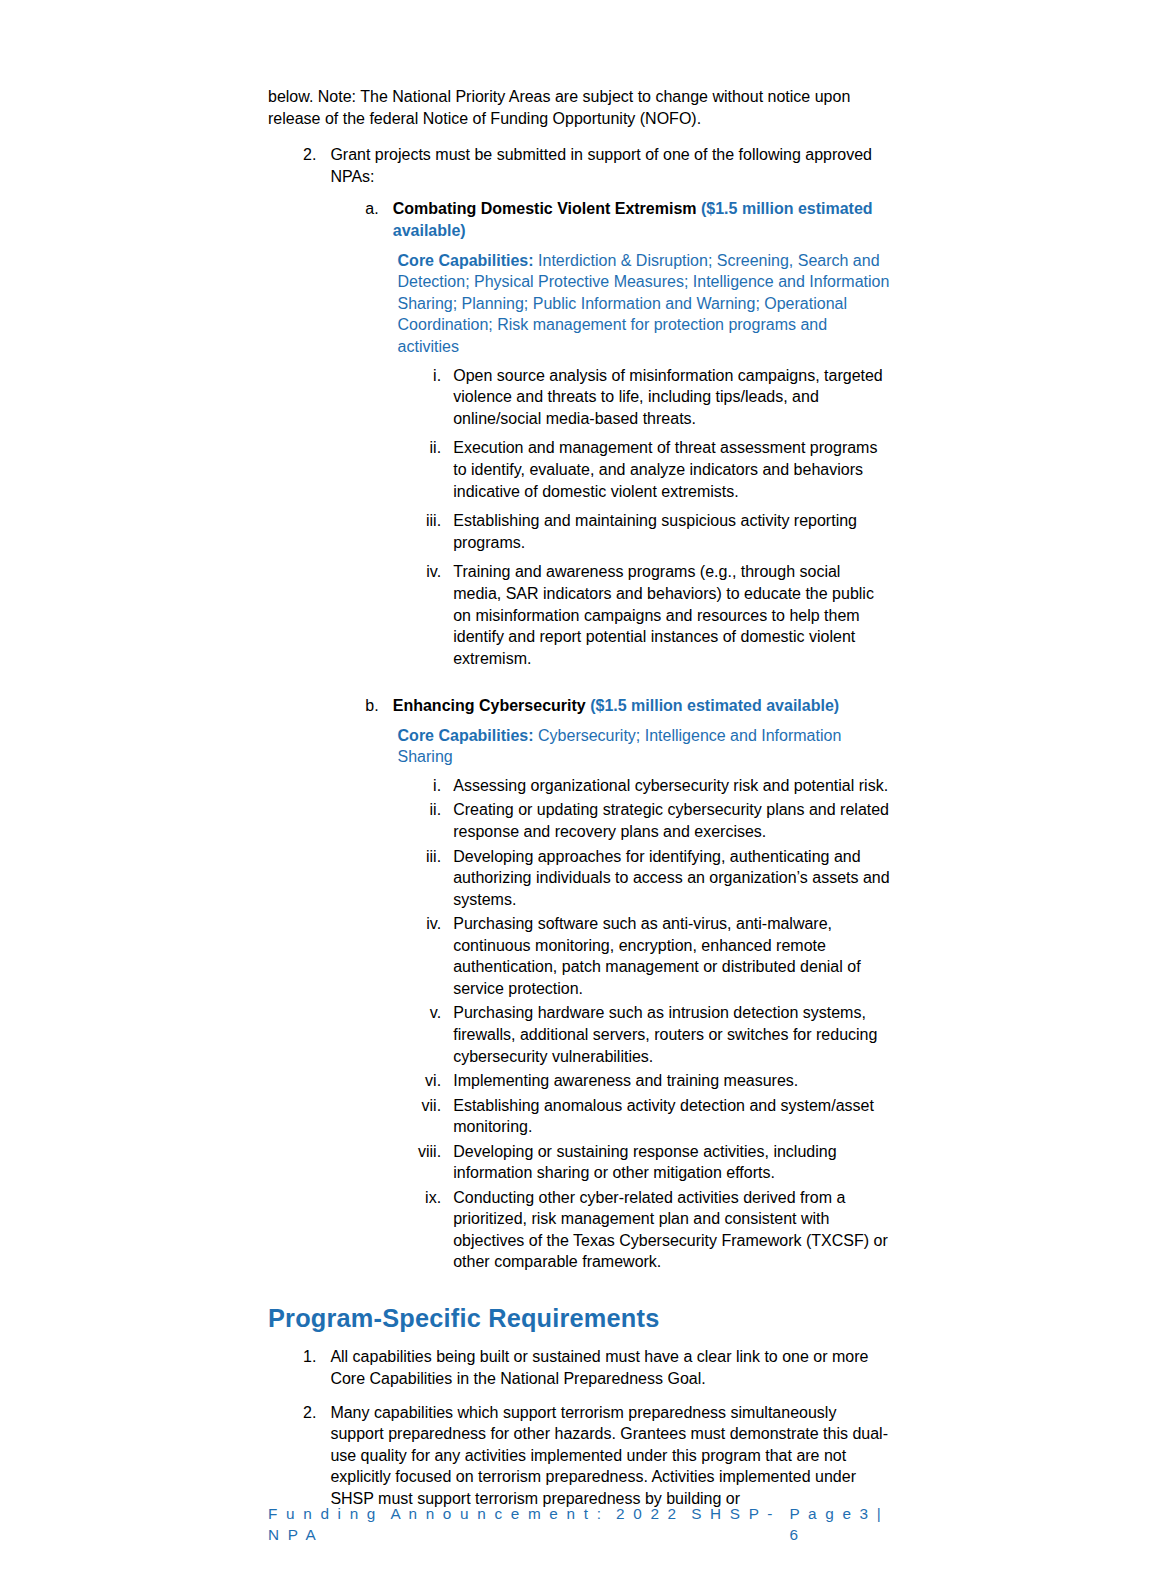below. Note: The National Priority Areas are subject to change without notice upon release of the federal Notice of Funding Opportunity (NOFO).
Grant projects must be submitted in support of one of the following approved NPAs:
Combating Domestic Violent Extremism ($1.5 million estimated available)
Core Capabilities: Interdiction & Disruption; Screening, Search and Detection; Physical Protective Measures; Intelligence and Information Sharing; Planning; Public Information and Warning; Operational Coordination; Risk management for protection programs and activities
Open source analysis of misinformation campaigns, targeted violence and threats to life, including tips/leads, and online/social media-based threats.
Execution and management of threat assessment programs to identify, evaluate, and analyze indicators and behaviors indicative of domestic violent extremists.
Establishing and maintaining suspicious activity reporting programs.
Training and awareness programs (e.g., through social media, SAR indicators and behaviors) to educate the public on misinformation campaigns and resources to help them identify and report potential instances of domestic violent extremism.
Enhancing Cybersecurity ($1.5 million estimated available)
Core Capabilities: Cybersecurity; Intelligence and Information Sharing
Assessing organizational cybersecurity risk and potential risk.
Creating or updating strategic cybersecurity plans and related response and recovery plans and exercises.
Developing approaches for identifying, authenticating and authorizing individuals to access an organization’s assets and systems.
Purchasing software such as anti-virus, anti-malware, continuous monitoring, encryption, enhanced remote authentication, patch management or distributed denial of service protection.
Purchasing hardware such as intrusion detection systems, firewalls, additional servers, routers or switches for reducing cybersecurity vulnerabilities.
Implementing awareness and training measures.
Establishing anomalous activity detection and system/asset monitoring.
Developing or sustaining response activities, including information sharing or other mitigation efforts.
Conducting other cyber-related activities derived from a prioritized, risk management plan and consistent with objectives of the Texas Cybersecurity Framework (TXCSF) or other comparable framework.
Program-Specific Requirements
All capabilities being built or sustained must have a clear link to one or more Core Capabilities in the National Preparedness Goal.
Many capabilities which support terrorism preparedness simultaneously support preparedness for other hazards. Grantees must demonstrate this dual-use quality for any activities implemented under this program that are not explicitly focused on terrorism preparedness. Activities implemented under SHSP must support terrorism preparedness by building or
F u n d i n g A n n o u n c e m e n t : 2 0 2 2 S H S P - N P A P a g e 3 | 6